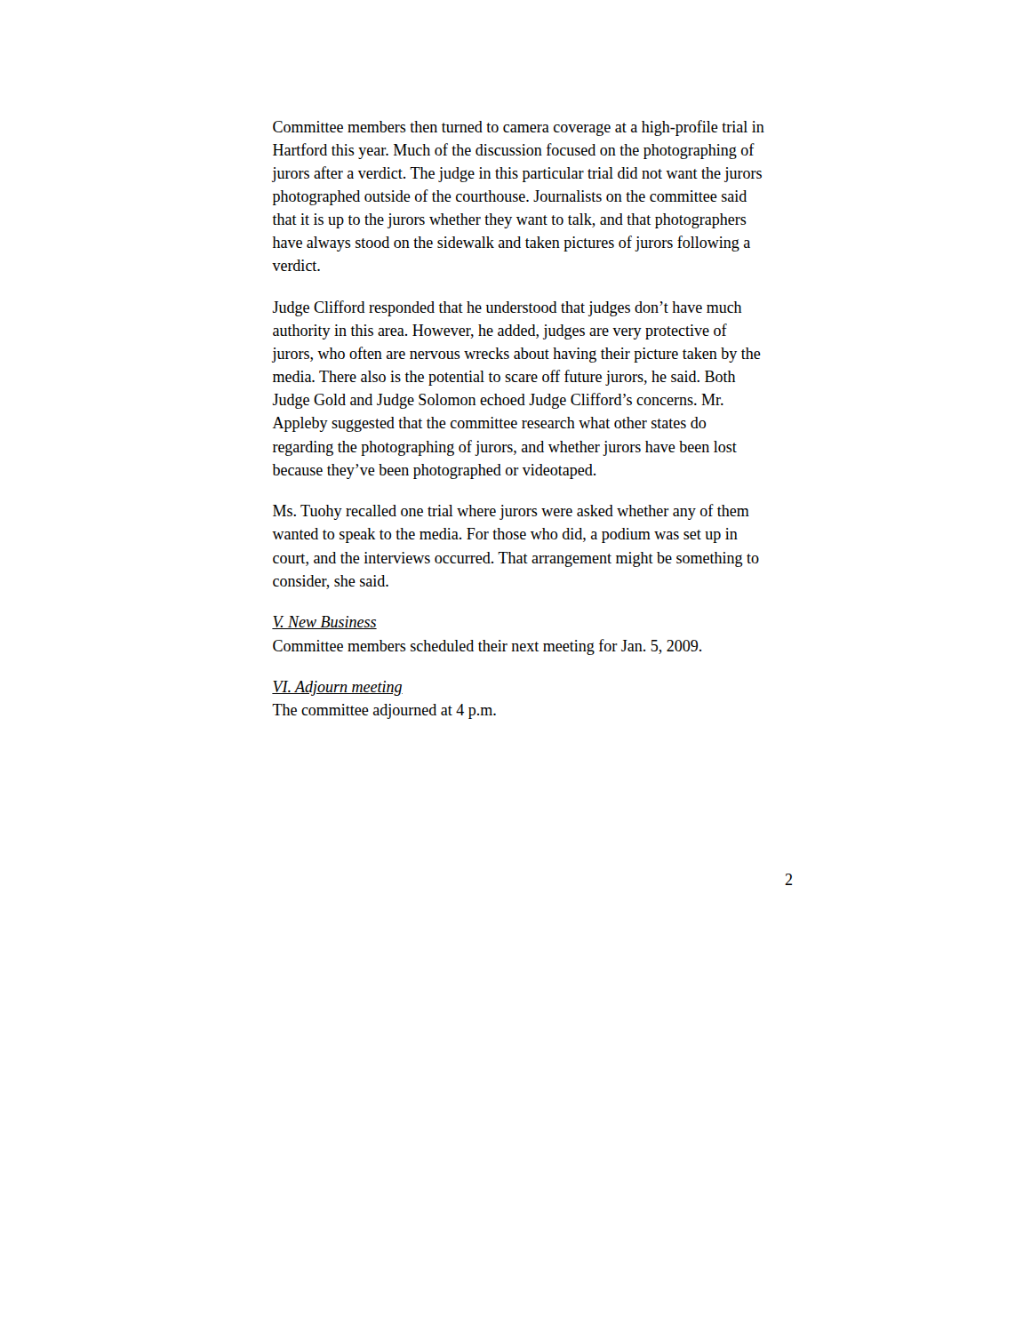Committee members then turned to camera coverage at a high-profile trial in Hartford this year. Much of the discussion focused on the photographing of jurors after a verdict. The judge in this particular trial did not want the jurors photographed outside of the courthouse. Journalists on the committee said that it is up to the jurors whether they want to talk, and that photographers have always stood on the sidewalk and taken pictures of jurors following a verdict.
Judge Clifford responded that he understood that judges don’t have much authority in this area. However, he added, judges are very protective of jurors, who often are nervous wrecks about having their picture taken by the media. There also is the potential to scare off future jurors, he said. Both Judge Gold and Judge Solomon echoed Judge Clifford’s concerns. Mr. Appleby suggested that the committee research what other states do regarding the photographing of jurors, and whether jurors have been lost because they’ve been photographed or videotaped.
Ms. Tuohy recalled one trial where jurors were asked whether any of them wanted to speak to the media. For those who did, a podium was set up in court, and the interviews occurred. That arrangement might be something to consider, she said.
V. New Business
Committee members scheduled their next meeting for Jan. 5, 2009.
VI. Adjourn meeting
The committee adjourned at 4 p.m.
2